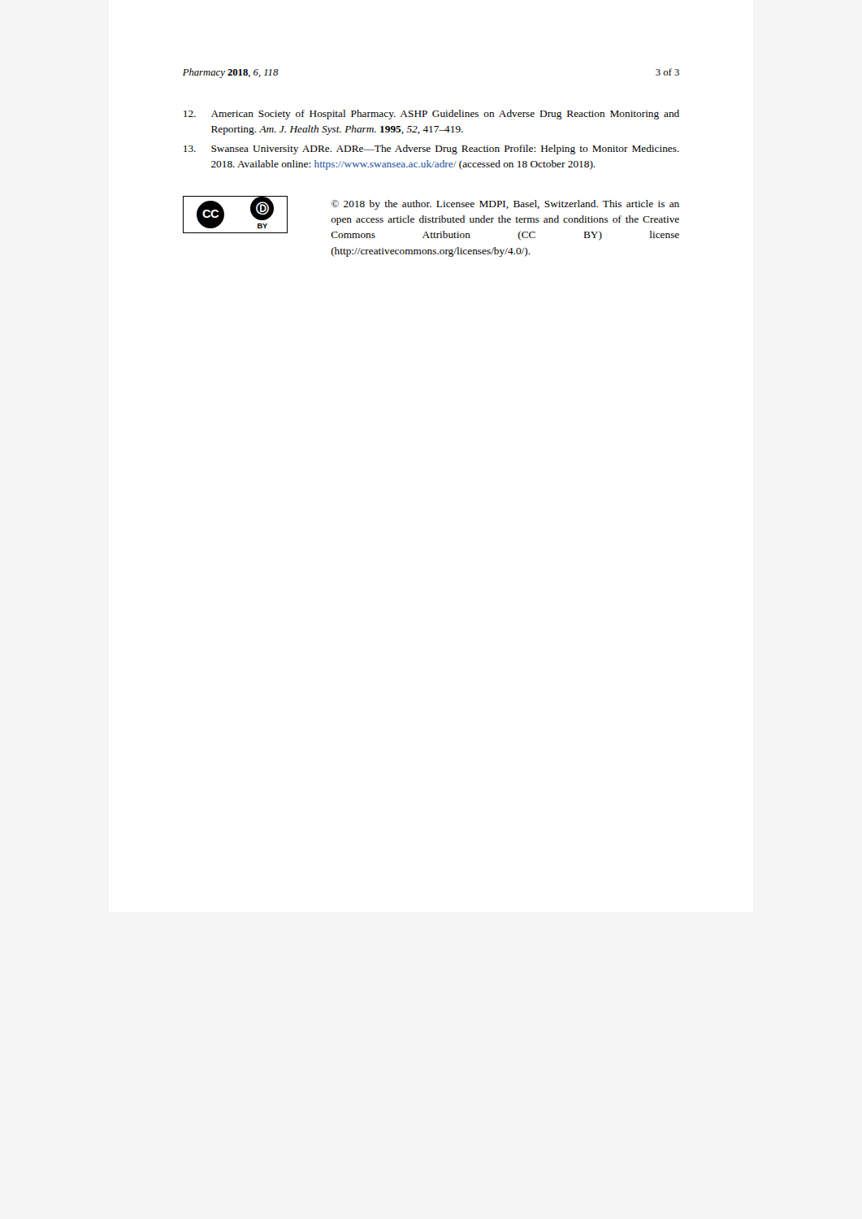Pharmacy 2018, 6, 118
3 of 3
12. American Society of Hospital Pharmacy. ASHP Guidelines on Adverse Drug Reaction Monitoring and Reporting. Am. J. Health Syst. Pharm. 1995, 52, 417–419.
13. Swansea University ADRe. ADRe—The Adverse Drug Reaction Profile: Helping to Monitor Medicines. 2018. Available online: https://www.swansea.ac.uk/adre/ (accessed on 18 October 2018).
CC
Ⓓ
BY
© 2018 by the author. Licensee MDPI, Basel, Switzerland. This article is an open access article distributed under the terms and conditions of the Creative Commons Attribution (CC BY) license (http://creativecommons.org/licenses/by/4.0/).